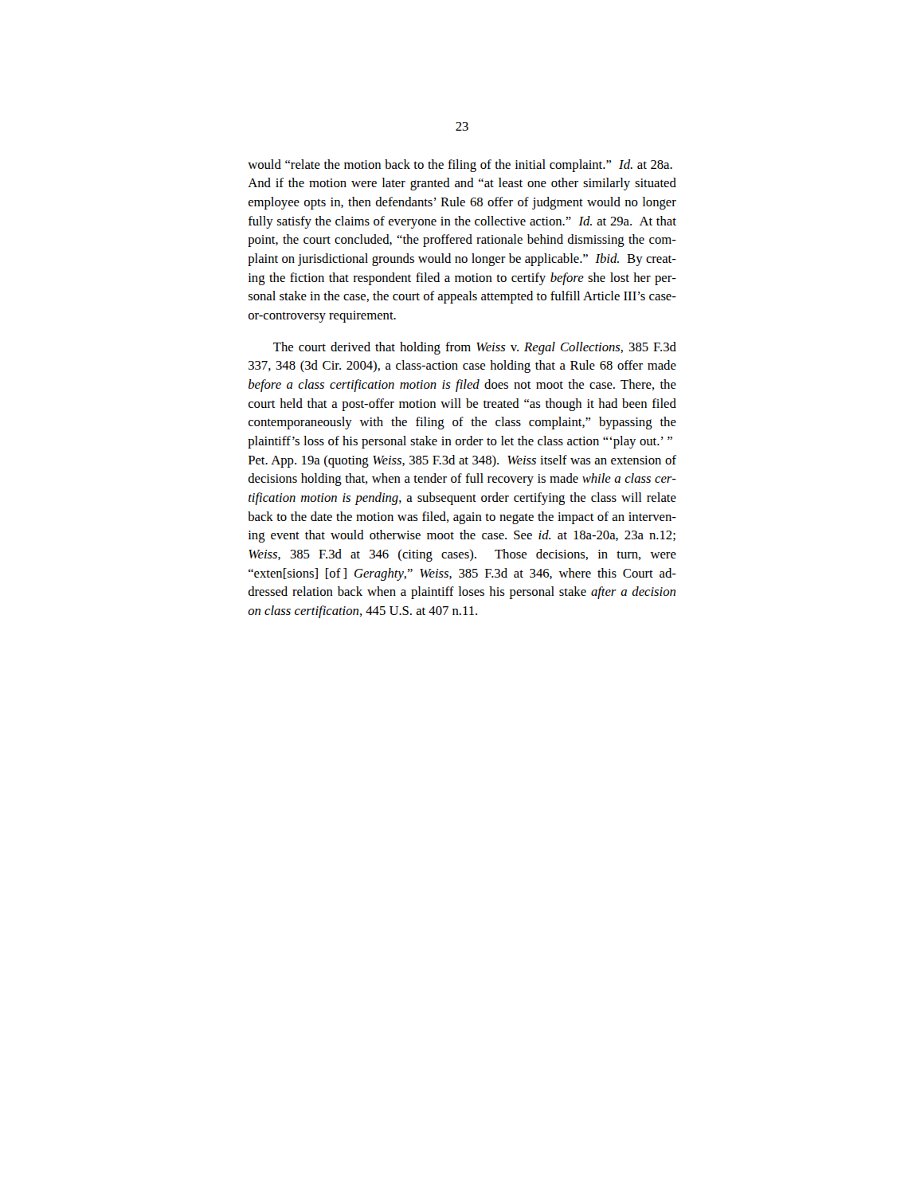23
would “relate the motion back to the filing of the initial complaint.” Id. at 28a. And if the motion were later granted and “at least one other similarly situated employee opts in, then defendants’ Rule 68 offer of judgment would no longer fully satisfy the claims of everyone in the collective action.” Id. at 29a. At that point, the court concluded, “the proffered rationale behind dismissing the complaint on jurisdictional grounds would no longer be applicable.” Ibid. By creating the fiction that respondent filed a motion to certify before she lost her personal stake in the case, the court of appeals attempted to fulfill Article III’s case-or-controversy requirement.
The court derived that holding from Weiss v. Regal Collections, 385 F.3d 337, 348 (3d Cir. 2004), a class-action case holding that a Rule 68 offer made before a class certification motion is filed does not moot the case. There, the court held that a post-offer motion will be treated “as though it had been filed contemporaneously with the filing of the class complaint,” bypassing the plaintiff’s loss of his personal stake in order to let the class action “‘play out.’ ” Pet. App. 19a (quoting Weiss, 385 F.3d at 348). Weiss itself was an extension of decisions holding that, when a tender of full recovery is made while a class certification motion is pending, a subsequent order certifying the class will relate back to the date the motion was filed, again to negate the impact of an intervening event that would otherwise moot the case. See id. at 18a-20a, 23a n.12; Weiss, 385 F.3d at 346 (citing cases). Those decisions, in turn, were “exten[sions] [of ] Geraghty,” Weiss, 385 F.3d at 346, where this Court addressed relation back when a plaintiff loses his personal stake after a decision on class certification, 445 U.S. at 407 n.11.